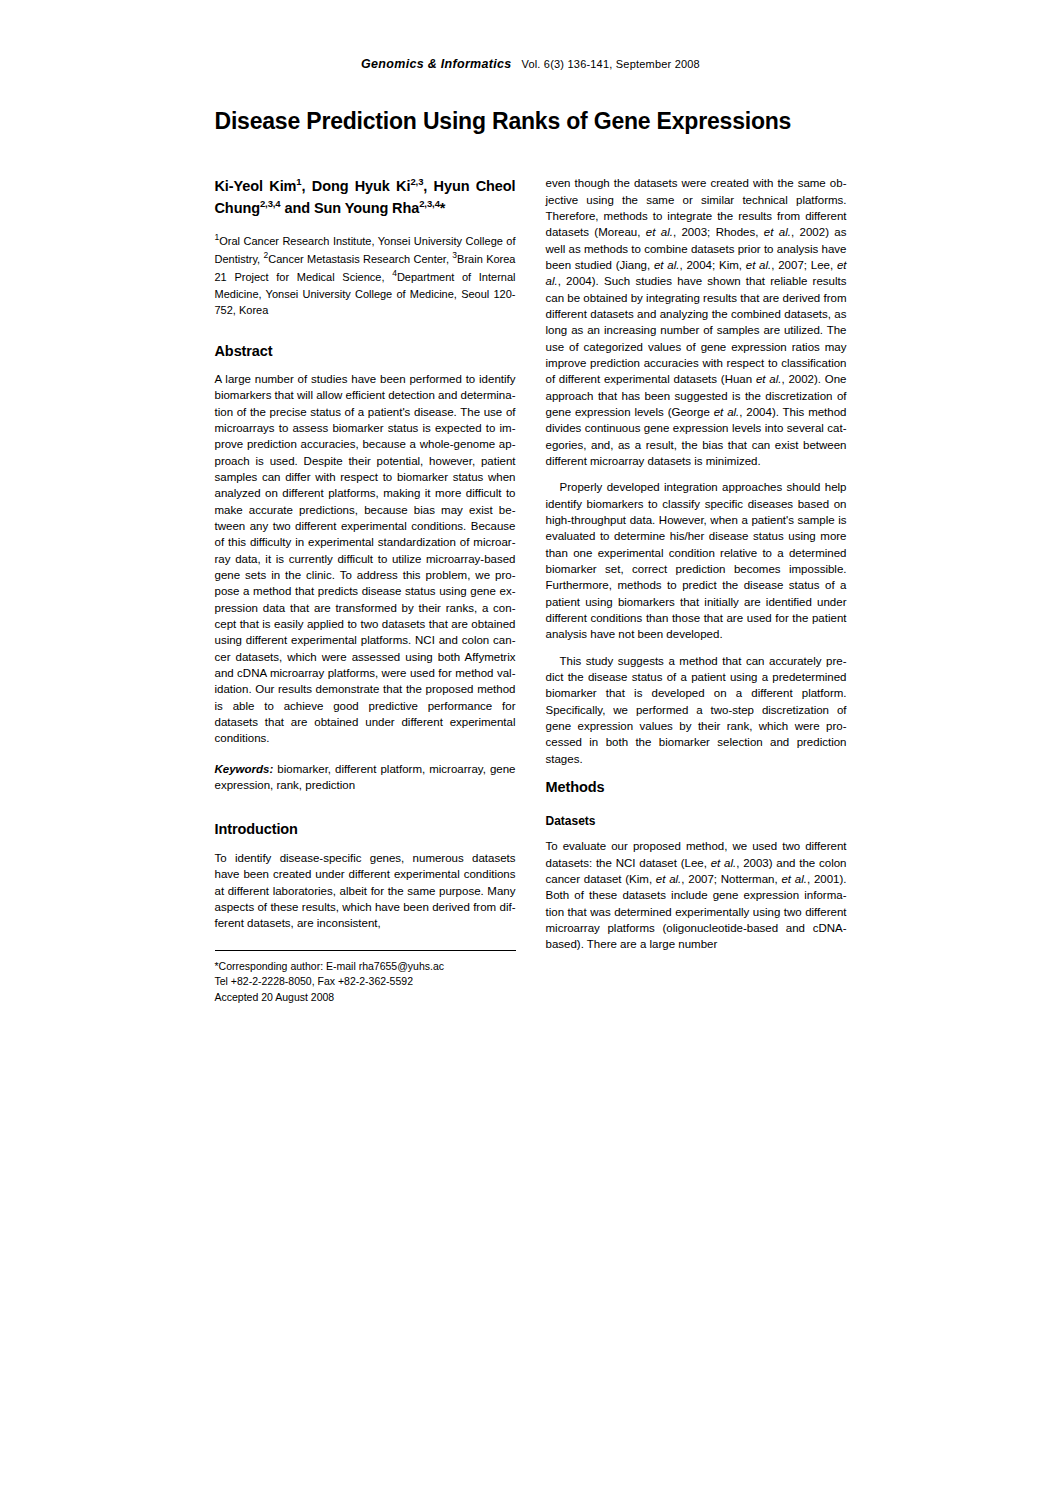Genomics & Informatics Vol. 6(3) 136-141, September 2008
Disease Prediction Using Ranks of Gene Expressions
Ki-Yeol Kim1, Dong Hyuk Ki2,3, Hyun Cheol Chung2,3,4 and Sun Young Rha2,3,4*
1Oral Cancer Research Institute, Yonsei University College of Dentistry, 2Cancer Metastasis Research Center, 3Brain Korea 21 Project for Medical Science, 4Department of Internal Medicine, Yonsei University College of Medicine, Seoul 120-752, Korea
Abstract
A large number of studies have been performed to identify biomarkers that will allow efficient detection and determination of the precise status of a patient's disease. The use of microarrays to assess biomarker status is expected to improve prediction accuracies, because a whole-genome approach is used. Despite their potential, however, patient samples can differ with respect to biomarker status when analyzed on different platforms, making it more difficult to make accurate predictions, because bias may exist between any two different experimental conditions. Because of this difficulty in experimental standardization of microarray data, it is currently difficult to utilize microarray-based gene sets in the clinic. To address this problem, we propose a method that predicts disease status using gene expression data that are transformed by their ranks, a concept that is easily applied to two datasets that are obtained using different experimental platforms. NCI and colon cancer datasets, which were assessed using both Affymetrix and cDNA microarray platforms, were used for method validation. Our results demonstrate that the proposed method is able to achieve good predictive performance for datasets that are obtained under different experimental conditions.
Keywords: biomarker, different platform, microarray, gene expression, rank, prediction
Introduction
To identify disease-specific genes, numerous datasets have been created under different experimental conditions at different laboratories, albeit for the same purpose. Many aspects of these results, which have been derived from different datasets, are inconsistent,
*Corresponding author: E-mail rha7655@yuhs.ac
Tel +82-2-2228-8050, Fax +82-2-362-5592
Accepted 20 August 2008
even though the datasets were created with the same objective using the same or similar technical platforms. Therefore, methods to integrate the results from different datasets (Moreau, et al., 2003; Rhodes, et al., 2002) as well as methods to combine datasets prior to analysis have been studied (Jiang, et al., 2004; Kim, et al., 2007; Lee, et al., 2004). Such studies have shown that reliable results can be obtained by integrating results that are derived from different datasets and analyzing the combined datasets, as long as an increasing number of samples are utilized. The use of categorized values of gene expression ratios may improve prediction accuracies with respect to classification of different experimental datasets (Huan et al., 2002). One approach that has been suggested is the discretization of gene expression levels (George et al., 2004). This method divides continuous gene expression levels into several categories, and, as a result, the bias that can exist between different microarray datasets is minimized.
Properly developed integration approaches should help identify biomarkers to classify specific diseases based on high-throughput data. However, when a patient's sample is evaluated to determine his/her disease status using more than one experimental condition relative to a determined biomarker set, correct prediction becomes impossible. Furthermore, methods to predict the disease status of a patient using biomarkers that initially are identified under different conditions than those that are used for the patient analysis have not been developed.
This study suggests a method that can accurately predict the disease status of a patient using a predetermined biomarker that is developed on a different platform. Specifically, we performed a two-step discretization of gene expression values by their rank, which were processed in both the biomarker selection and prediction stages.
Methods
Datasets
To evaluate our proposed method, we used two different datasets: the NCI dataset (Lee, et al., 2003) and the colon cancer dataset (Kim, et al., 2007; Notterman, et al., 2001). Both of these datasets include gene expression information that was determined experimentally using two different microarray platforms (oligonucleotide-based and cDNA-based). There are a large number